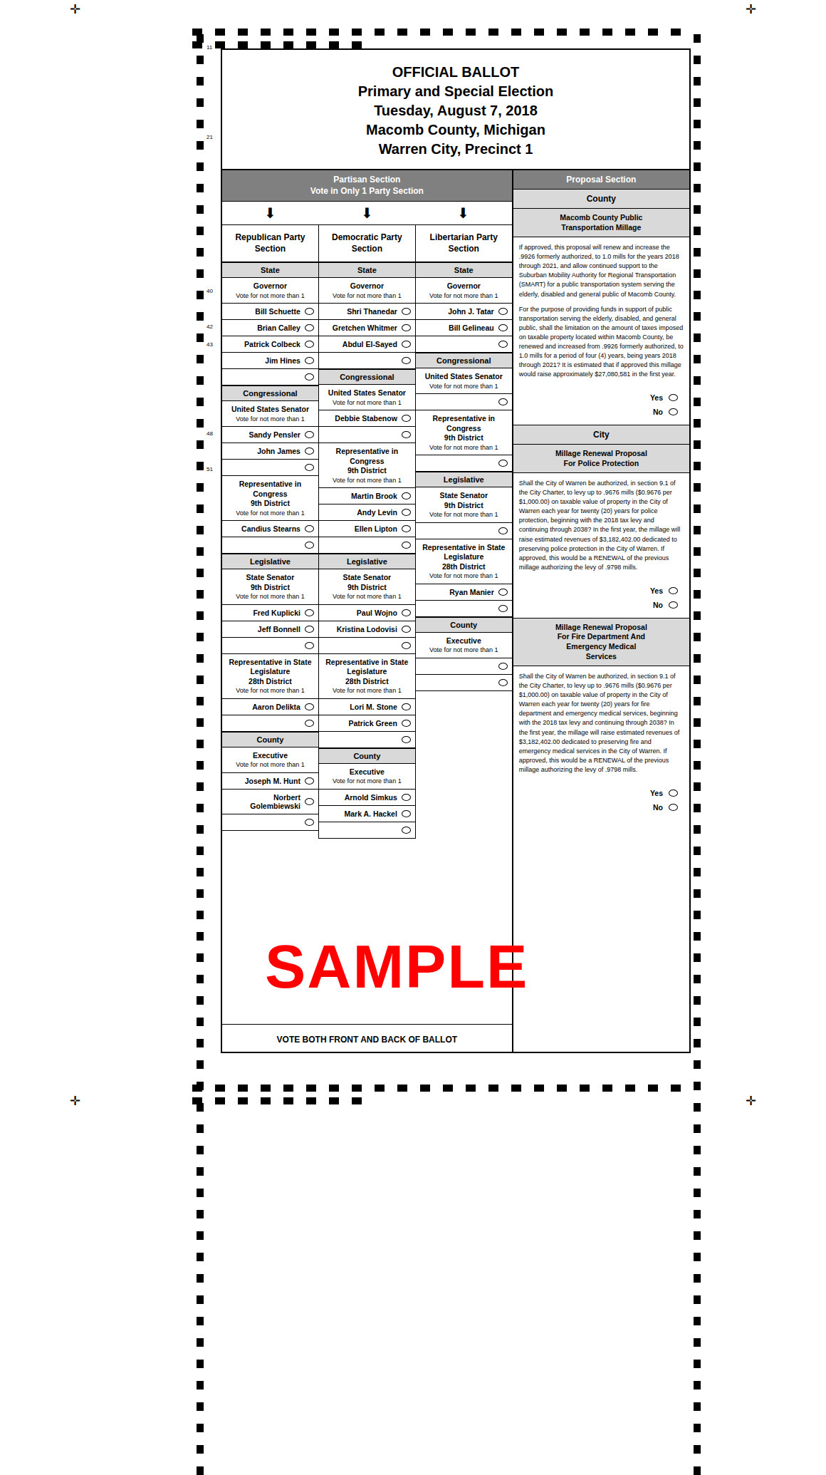✛
✛
✛
✛
11
21
40
42
43
48
51
OFFICIAL BALLOT
Primary and Special Election
Tuesday, August 7, 2018
Macomb County, Michigan
Warren City, Precinct 1
Partisan Section
Vote in Only 1 Party Section
⬇
⬇
⬇
Republican Party
Section
State
Governor
Vote for not more than 1
Bill Schuette
Brian Calley
Patrick Colbeck
Jim Hines
Congressional
United States Senator
Vote for not more than 1
Sandy Pensler
John James
Representative in Congress
9th District
Vote for not more than 1
Candius Stearns
Legislative
State Senator
9th District
Vote for not more than 1
Fred Kuplicki
Jeff Bonnell
Representative in State
Legislature
28th District
Vote for not more than 1
Aaron Delikta
County
Executive
Vote for not more than 1
Joseph M. Hunt
Norbert Golembiewski
Democratic Party
Section
State
Governor
Vote for not more than 1
Shri Thanedar
Gretchen Whitmer
Abdul El-Sayed
Congressional
United States Senator
Vote for not more than 1
Debbie Stabenow
Representative in Congress
9th District
Vote for not more than 1
Martin Brook
Andy Levin
Ellen Lipton
Legislative
State Senator
9th District
Vote for not more than 1
Paul Wojno
Kristina Lodovisi
Representative in State
Legislature
28th District
Vote for not more than 1
Lori M. Stone
Patrick Green
County
Executive
Vote for not more than 1
Arnold Simkus
Mark A. Hackel
Libertarian Party
Section
State
Governor
Vote for not more than 1
John J. Tatar
Bill Gelineau
Congressional
United States Senator
Vote for not more than 1
Representative in Congress
9th District
Vote for not more than 1
Legislative
State Senator
9th District
Vote for not more than 1
Representative in State
Legislature
28th District
Vote for not more than 1
Ryan Manier
County
Executive
Vote for not more than 1
SAMPLE
VOTE BOTH FRONT AND BACK OF BALLOT
Proposal Section
County
Macomb County Public
Transportation Millage
If approved, this proposal will renew and increase the .9926 formerly authorized, to 1.0 mills for the years 2018 through 2021, and allow continued support to the Suburban Mobility Authority for Regional Transportation (SMART) for a public transportation system serving the elderly, disabled and general public of Macomb County.
For the purpose of providing funds in support of public transportation serving the elderly, disabled, and general public, shall the limitation on the amount of taxes imposed on taxable property located within Macomb County, be renewed and increased from .9926 formerly authorized, to 1.0 mills for a period of four (4) years, being years 2018 through 2021? It is estimated that if approved this millage would raise approximately $27,080,581 in the first year.
Yes
No
City
Millage Renewal Proposal
For Police Protection
Shall the City of Warren be authorized, in section 9.1 of the City Charter, to levy up to .9676 mills ($0.9676 per $1,000.00) on taxable value of property in the City of Warren each year for twenty (20) years for police protection, beginning with the 2018 tax levy and continuing through 2038? In the first year, the millage will raise estimated revenues of $3,182,402.00 dedicated to preserving police protection in the City of Warren. If approved, this would be a RENEWAL of the previous millage authorizing the levy of .9798 mills.
Yes
No
Millage Renewal Proposal
For Fire Department And
Emergency Medical
Services
Shall the City of Warren be authorized, in section 9.1 of the City Charter, to levy up to .9676 mills ($0.9676 per $1,000.00) on taxable value of property in the City of Warren each year for twenty (20) years for fire department and emergency medical services, beginning with the 2018 tax levy and continuing through 2038? In the first year, the millage will raise estimated revenues of $3,182,402.00 dedicated to preserving fire and emergency medical services in the City of Warren. If approved, this would be a RENEWAL of the previous millage authorizing the levy of .9798 mills.
Yes
No